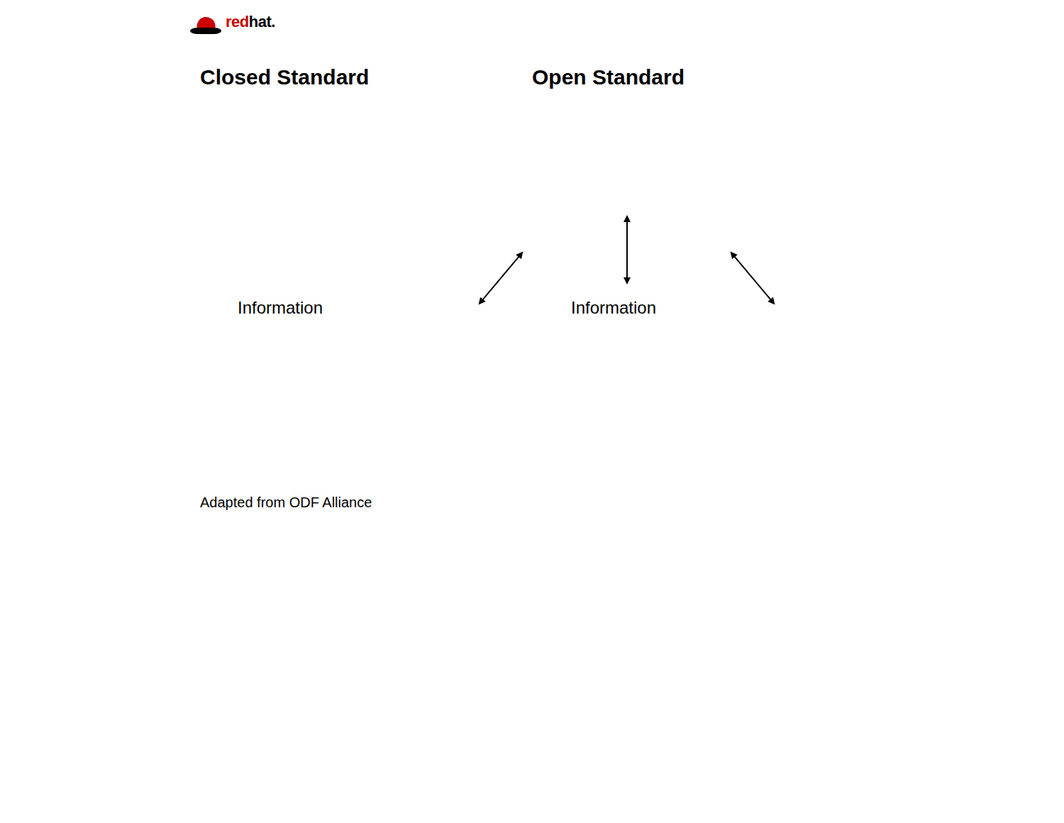red hat.
Closed Standard
Open Standard
Information
Information
Adapted from ODF Alliance